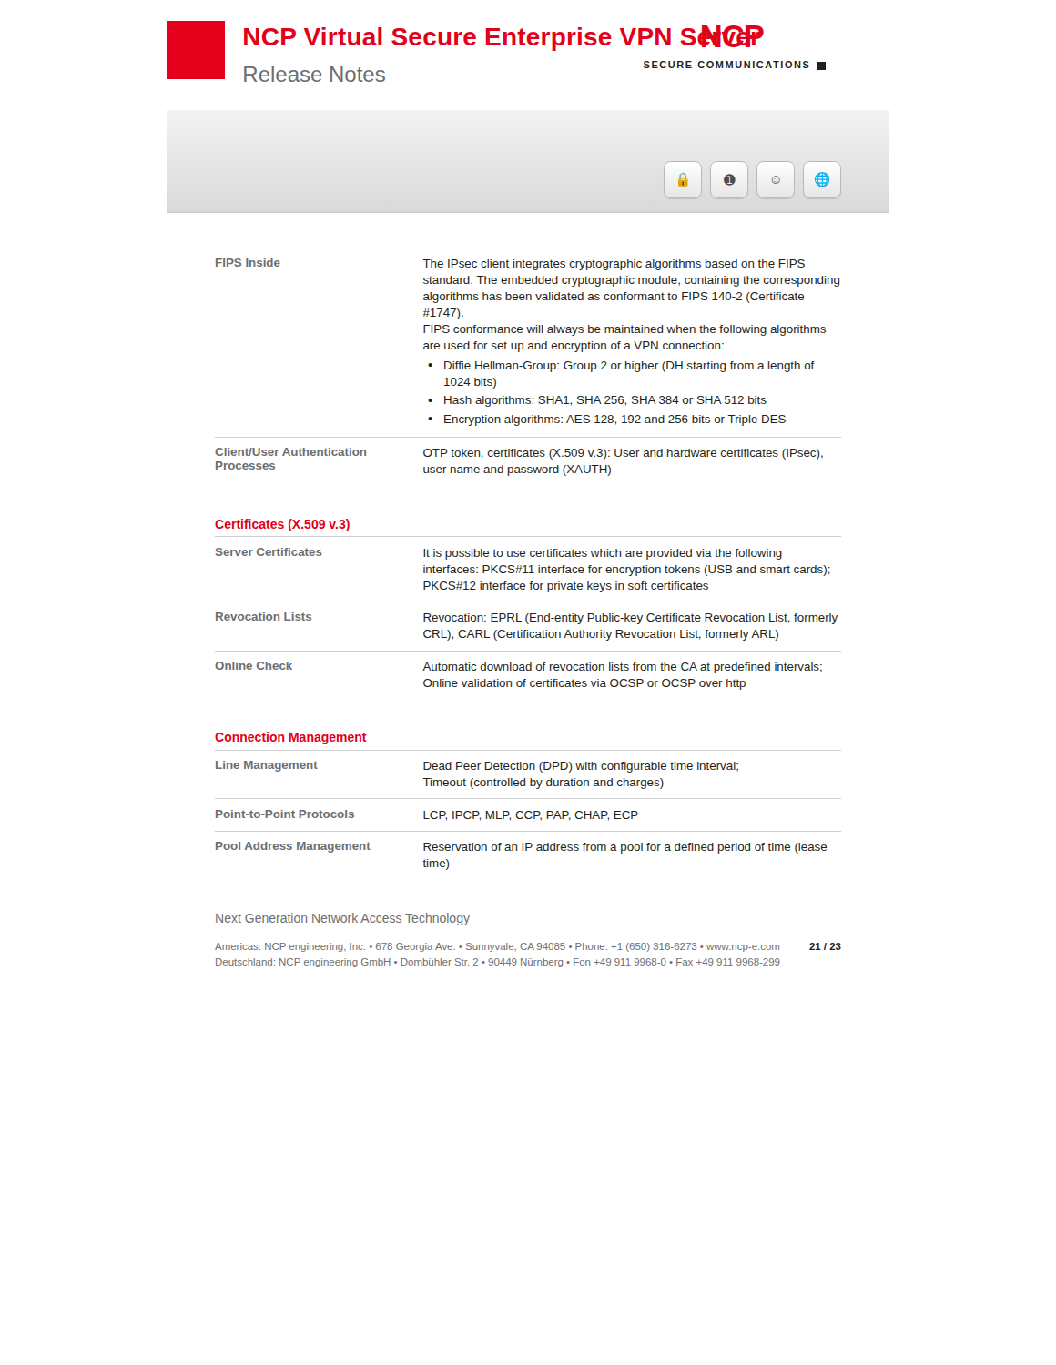NCP Virtual Secure Enterprise VPN Server
Release Notes
NCP 
SECURE COMMUNICATIONS
🔒
➊
☺
🌐
| FIPS Inside | The IPsec client integrates cryptographic algorithms based on the FIPS standard. The embedded cryptographic module, containing the corresponding algorithms has been validated as conformant to FIPS 140-2 (Certificate #1747). FIPS conformance will always be maintained when the following algorithms are used for set up and encryption of a VPN connection: Diffie Hellman-Group: Group 2 or higher (DH starting from a length of 1024 bits) Hash algorithms: SHA1, SHA 256, SHA 384 or SHA 512 bits Encryption algorithms: AES 128, 192 and 256 bits or Triple DES |
| Client/User Authentication Processes | OTP token, certificates (X.509 v.3): User and hardware certificates (IPsec), user name and password (XAUTH) |
| Certificates (X.509 v.3) |
| Server Certificates | It is possible to use certificates which are provided via the following interfaces: PKCS#11 interface for encryption tokens (USB and smart cards); PKCS#12 interface for private keys in soft certificates |
| Revocation Lists | Revocation: EPRL (End-entity Public-key Certificate Revocation List, formerly CRL), CARL (Certification Authority Revocation List, formerly ARL) |
| Online Check | Automatic download of revocation lists from the CA at predefined intervals; Online validation of certificates via OCSP or OCSP over http |
| Connection Management |
| Line Management | Dead Peer Detection (DPD) with configurable time interval; Timeout (controlled by duration and charges) |
| Point-to-Point Protocols | LCP, IPCP, MLP, CCP, PAP, CHAP, ECP |
| Pool Address Management | Reservation of an IP address from a pool for a defined period of time (lease time) |
Next Generation Network Access Technology
21 / 23 Americas: NCP engineering, Inc. • 678 Georgia Ave. • Sunnyvale, CA 94085 • Phone: +1 (650) 316-6273 • www.ncp-e.com
Deutschland: NCP engineering GmbH • Dombühler Str. 2 • 90449 Nürnberg • Fon +49 911 9968-0 • Fax +49 911 9968-299